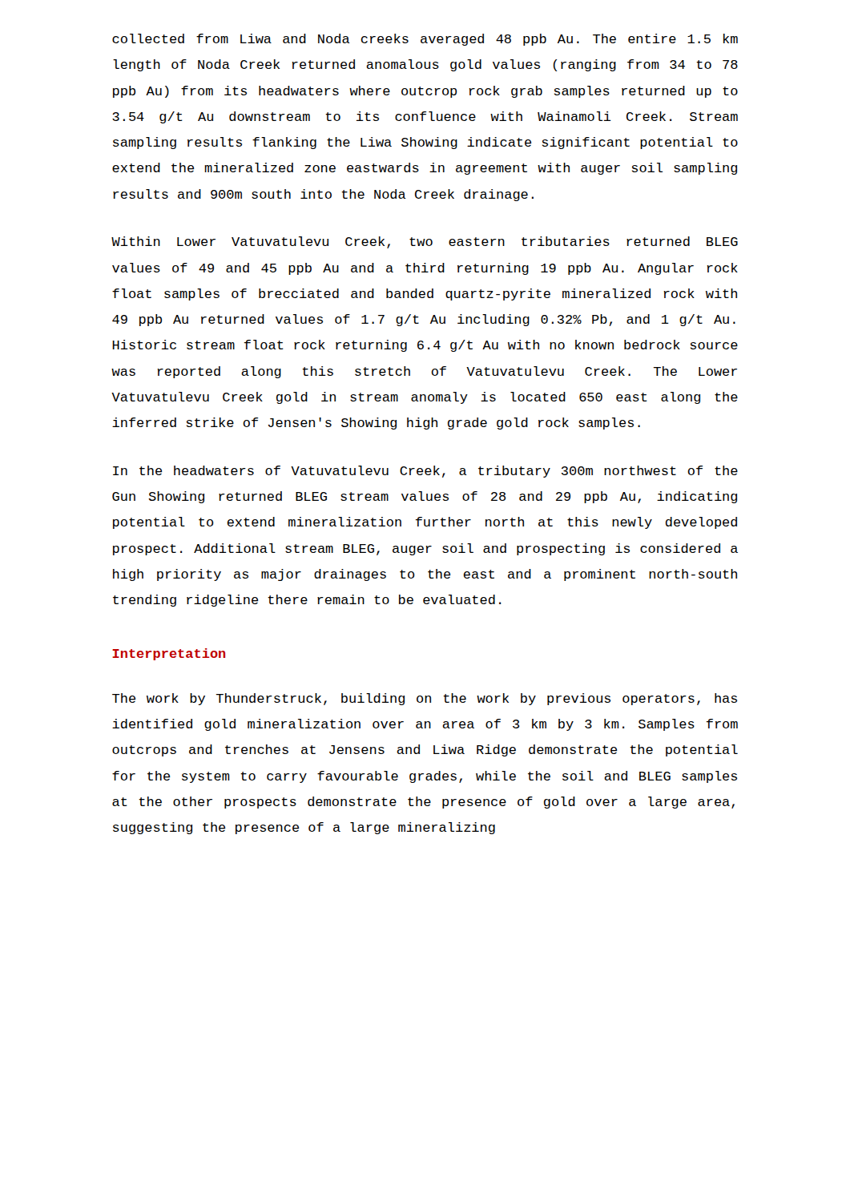collected from Liwa and Noda creeks averaged 48 ppb Au. The entire 1.5 km length of Noda Creek returned anomalous gold values (ranging from 34 to 78 ppb Au) from its headwaters where outcrop rock grab samples returned up to 3.54 g/t Au downstream to its confluence with Wainamoli Creek. Stream sampling results flanking the Liwa Showing indicate significant potential to extend the mineralized zone eastwards in agreement with auger soil sampling results and 900m south into the Noda Creek drainage.
Within Lower Vatuvatulevu Creek, two eastern tributaries returned BLEG values of 49 and 45 ppb Au and a third returning 19 ppb Au. Angular rock float samples of brecciated and banded quartz-pyrite mineralized rock with 49 ppb Au returned values of 1.7 g/t Au including 0.32% Pb, and 1 g/t Au. Historic stream float rock returning 6.4 g/t Au with no known bedrock source was reported along this stretch of Vatuvatulevu Creek. The Lower Vatuvatulevu Creek gold in stream anomaly is located 650 east along the inferred strike of Jensen's Showing high grade gold rock samples.
In the headwaters of Vatuvatulevu Creek, a tributary 300m northwest of the Gun Showing returned BLEG stream values of 28 and 29 ppb Au, indicating potential to extend mineralization further north at this newly developed prospect. Additional stream BLEG, auger soil and prospecting is considered a high priority as major drainages to the east and a prominent north-south trending ridgeline there remain to be evaluated.
Interpretation
The work by Thunderstruck, building on the work by previous operators, has identified gold mineralization over an area of 3 km by 3 km. Samples from outcrops and trenches at Jensens and Liwa Ridge demonstrate the potential for the system to carry favourable grades, while the soil and BLEG samples at the other prospects demonstrate the presence of gold over a large area, suggesting the presence of a large mineralizing